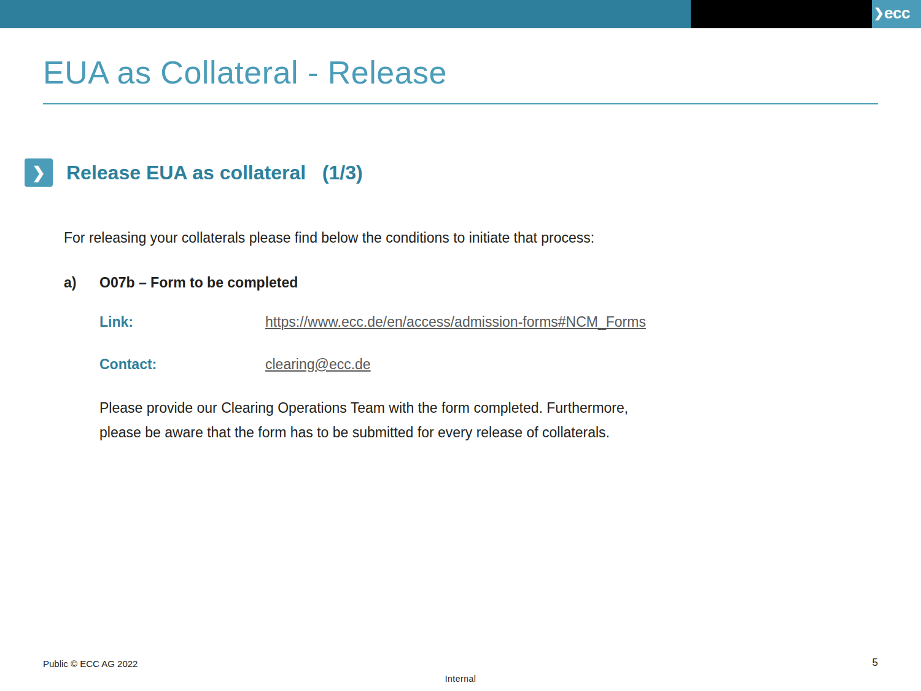❯ecc
EUA as Collateral - Release
❯
Release EUA as collateral (1/3)
For releasing your collaterals please find below the conditions to initiate that process:
a)
O07b – Form to be completed
Link:
https://www.ecc.de/en/access/admission-forms#NCM_Forms
Contact:
clearing@ecc.de
Please provide our Clearing Operations Team with the form completed. Furthermore,
please be aware that the form has to be submitted for every release of collaterals.
Public © ECC AG 2022
5
Internal